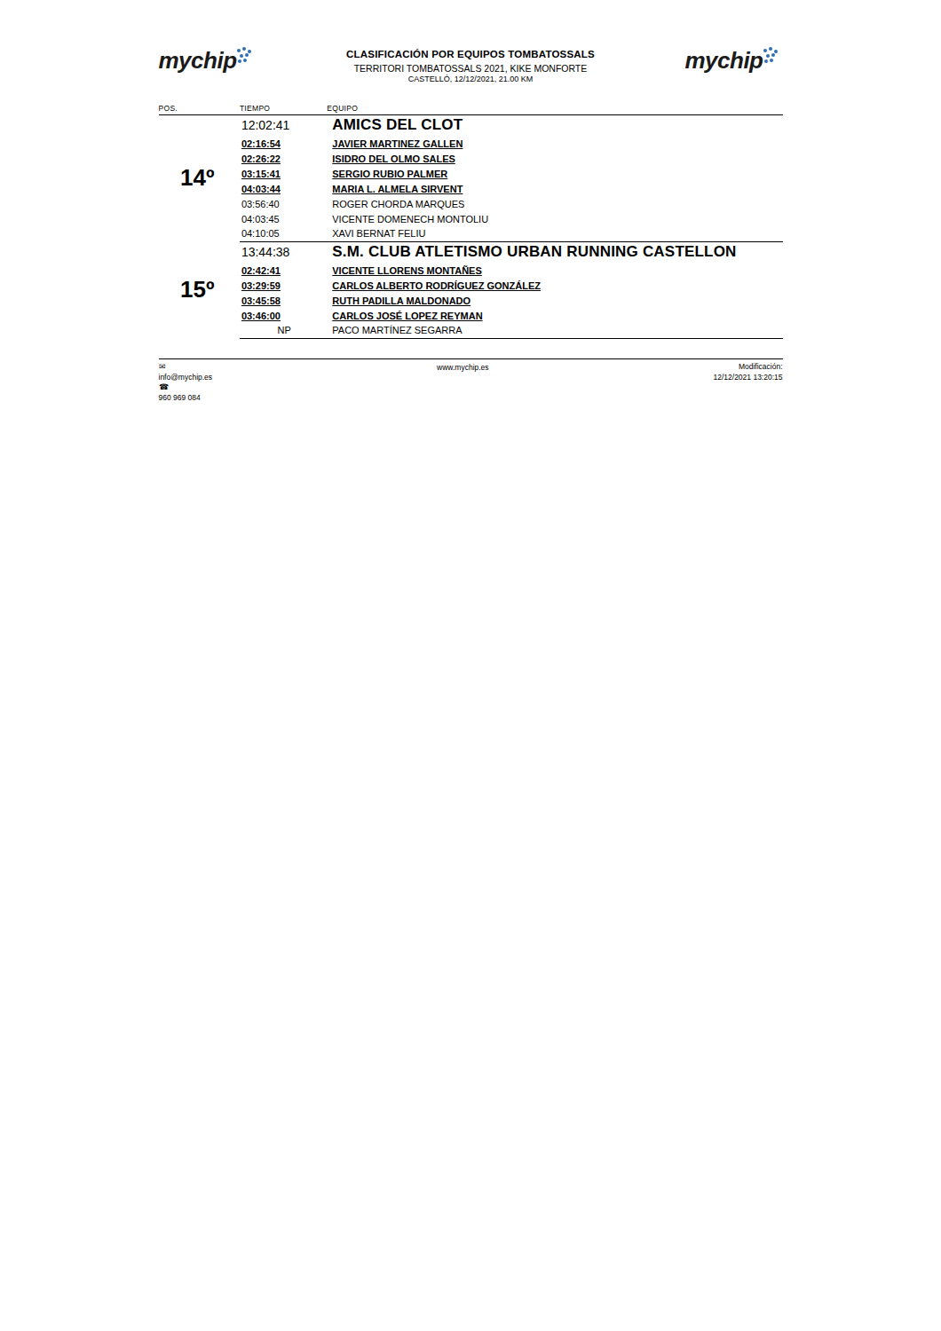mychip
CLASIFICACIÓN POR EQUIPOS TOMBATOSSALS
TERRITORI TOMBATOSSALS 2021, KIKE MONFORTE
CASTELLÓ, 12/12/2021, 21.00 KM
mychip
| POS. | TIEMPO | EQUIPO |
| --- | --- | --- |
| 14º | 12:02:41 | AMICS DEL CLOT |
| 02:16:54 | JAVIER MARTINEZ GALLEN |
| 02:26:22 | ISIDRO DEL OLMO SALES |
| 03:15:41 | SERGIO RUBIO PALMER |
| 04:03:44 | MARIA L. ALMELA SIRVENT |
| 03:56:40 | ROGER CHORDA MARQUES |
| 04:03:45 | VICENTE DOMENECH MONTOLIU |
| 04:10:05 | XAVI BERNAT FELIU |
| 15º | 13:44:38 | S.M. CLUB ATLETISMO URBAN RUNNING CASTELLON |
| 02:42:41 | VICENTE LLORENS MONTAÑES |
| 03:29:59 | CARLOS ALBERTO RODRÍGUEZ GONZÁLEZ |
| 03:45:58 | RUTH PADILLA MALDONADO |
| 03:46:00 | CARLOS JOSÉ LOPEZ REYMAN |
| NP | PACO MARTÍNEZ SEGARRA |
✉ info@mychip.es ☎ 960 969 084
www.mychip.es
Modificación:
12/12/2021 13:20:15